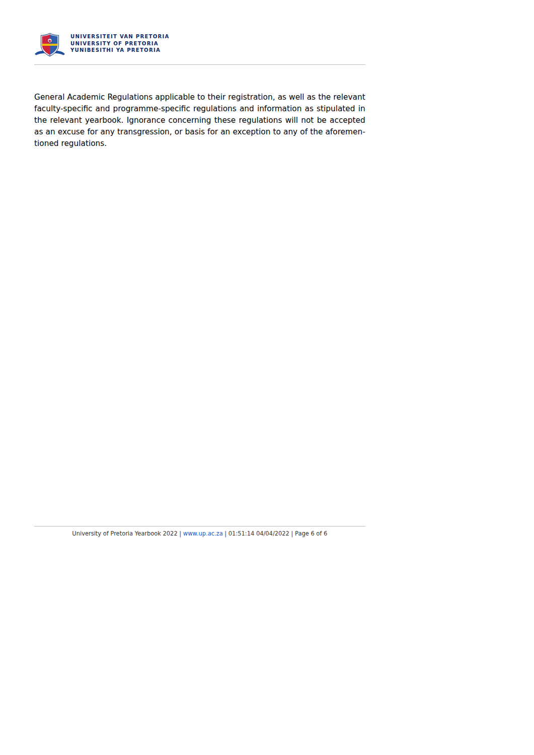UNIVERSITEIT VAN PRETORIA
UNIVERSITY OF PRETORIA
YUNIBESITHI YA PRETORIA
General Academic Regulations applicable to their registration, as well as the relevant faculty-specific and programme-specific regulations and information as stipulated in the relevant yearbook. Ignorance concerning these regulations will not be accepted as an excuse for any transgression, or basis for an exception to any of the aforementioned regulations.
University of Pretoria Yearbook 2022 | www.up.ac.za | 01:51:14 04/04/2022 | Page 6 of 6